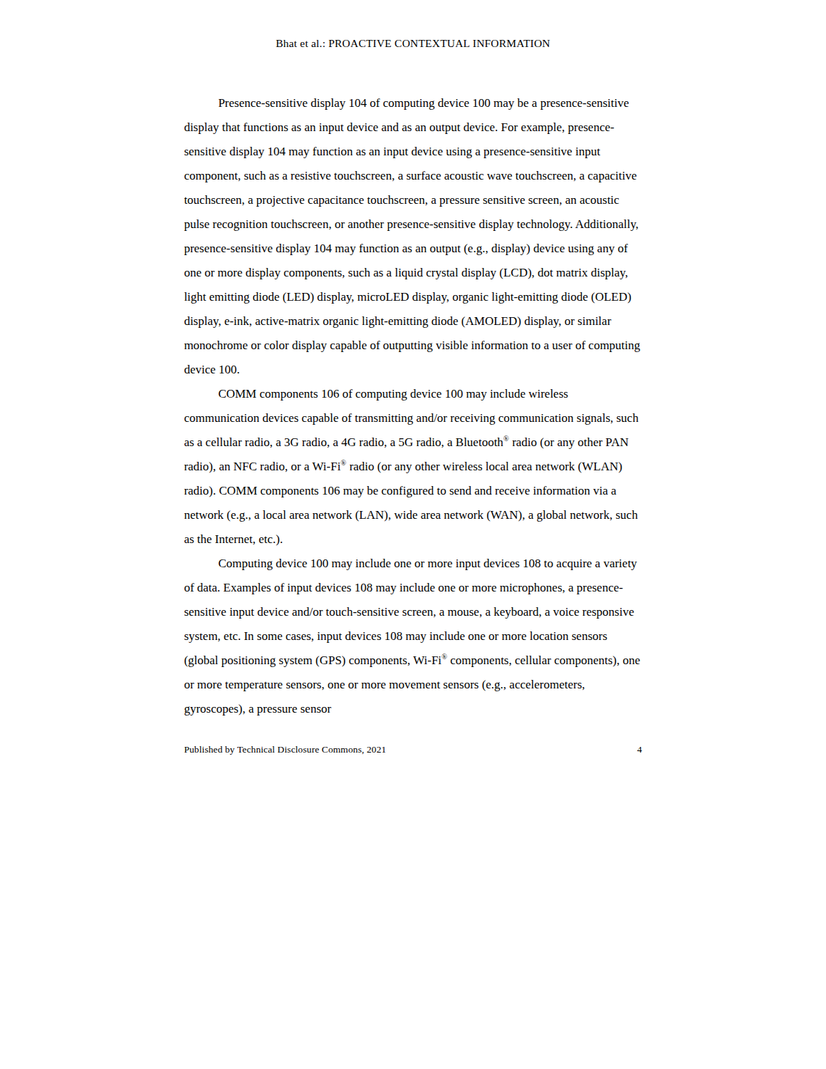Bhat et al.: PROACTIVE CONTEXTUAL INFORMATION
Presence-sensitive display 104 of computing device 100 may be a presence-sensitive display that functions as an input device and as an output device. For example, presence-sensitive display 104 may function as an input device using a presence-sensitive input component, such as a resistive touchscreen, a surface acoustic wave touchscreen, a capacitive touchscreen, a projective capacitance touchscreen, a pressure sensitive screen, an acoustic pulse recognition touchscreen, or another presence-sensitive display technology. Additionally, presence-sensitive display 104 may function as an output (e.g., display) device using any of one or more display components, such as a liquid crystal display (LCD), dot matrix display, light emitting diode (LED) display, microLED display, organic light-emitting diode (OLED) display, e-ink, active-matrix organic light-emitting diode (AMOLED) display, or similar monochrome or color display capable of outputting visible information to a user of computing device 100.
COMM components 106 of computing device 100 may include wireless communication devices capable of transmitting and/or receiving communication signals, such as a cellular radio, a 3G radio, a 4G radio, a 5G radio, a Bluetooth® radio (or any other PAN radio), an NFC radio, or a Wi-Fi® radio (or any other wireless local area network (WLAN) radio). COMM components 106 may be configured to send and receive information via a network (e.g., a local area network (LAN), wide area network (WAN), a global network, such as the Internet, etc.).
Computing device 100 may include one or more input devices 108 to acquire a variety of data. Examples of input devices 108 may include one or more microphones, a presence-sensitive input device and/or touch-sensitive screen, a mouse, a keyboard, a voice responsive system, etc. In some cases, input devices 108 may include one or more location sensors (global positioning system (GPS) components, Wi-Fi® components, cellular components), one or more temperature sensors, one or more movement sensors (e.g., accelerometers, gyroscopes), a pressure sensor
Published by Technical Disclosure Commons, 2021
4